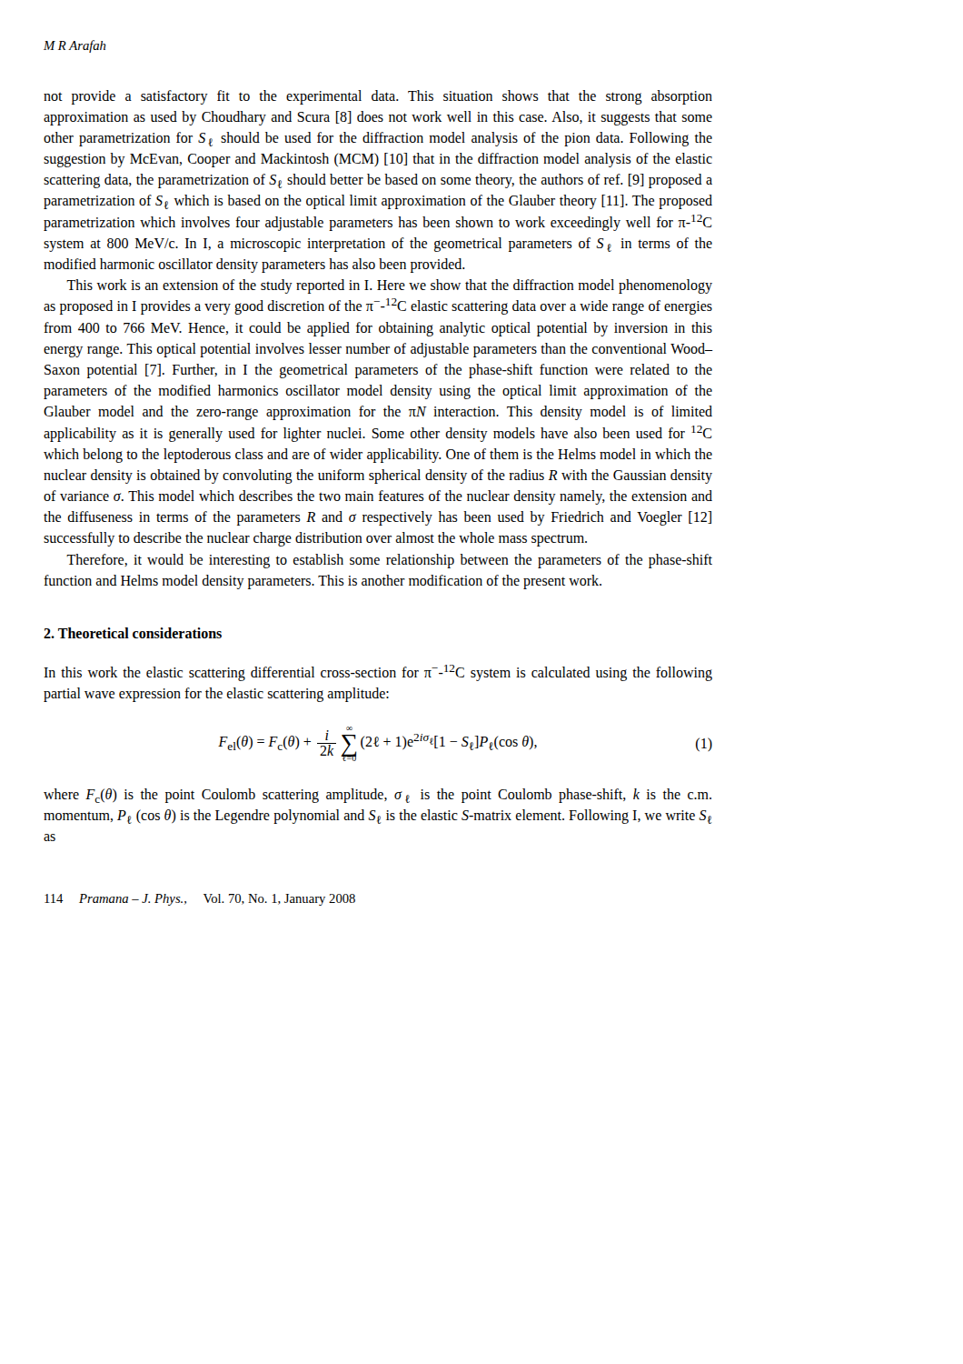M R Arafah
not provide a satisfactory fit to the experimental data. This situation shows that the strong absorption approximation as used by Choudhary and Scura [8] does not work well in this case. Also, it suggests that some other parametrization for Sℓ should be used for the diffraction model analysis of the pion data. Following the suggestion by McEvan, Cooper and Mackintosh (MCM) [10] that in the diffraction model analysis of the elastic scattering data, the parametrization of Sℓ should better be based on some theory, the authors of ref. [9] proposed a parametrization of Sℓ which is based on the optical limit approximation of the Glauber theory [11]. The proposed parametrization which involves four adjustable parameters has been shown to work exceedingly well for π-12C system at 800 MeV/c. In I, a microscopic interpretation of the geometrical parameters of Sℓ in terms of the modified harmonic oscillator density parameters has also been provided.
This work is an extension of the study reported in I. Here we show that the diffraction model phenomenology as proposed in I provides a very good discretion of the π−-12C elastic scattering data over a wide range of energies from 400 to 766 MeV. Hence, it could be applied for obtaining analytic optical potential by inversion in this energy range. This optical potential involves lesser number of adjustable parameters than the conventional Wood–Saxon potential [7]. Further, in I the geometrical parameters of the phase-shift function were related to the parameters of the modified harmonics oscillator model density using the optical limit approximation of the Glauber model and the zero-range approximation for the πN interaction. This density model is of limited applicability as it is generally used for lighter nuclei. Some other density models have also been used for 12C which belong to the leptoderous class and are of wider applicability. One of them is the Helms model in which the nuclear density is obtained by convoluting the uniform spherical density of the radius R with the Gaussian density of variance σ. This model which describes the two main features of the nuclear density namely, the extension and the diffuseness in terms of the parameters R and σ respectively has been used by Friedrich and Voegler [12] successfully to describe the nuclear charge distribution over almost the whole mass spectrum.
Therefore, it would be interesting to establish some relationship between the parameters of the phase-shift function and Helms model density parameters. This is another modification of the present work.
2. Theoretical considerations
In this work the elastic scattering differential cross-section for π−-12C system is calculated using the following partial wave expression for the elastic scattering amplitude:
Fel(θ) = Fc(θ) + i 2k∞∑ℓ=0(2ℓ + 1)e2iσℓ[1 − Sℓ]Pℓ(cos θ), (1)
where Fc(θ) is the point Coulomb scattering amplitude, σℓ is the point Coulomb phase-shift, k is the c.m. momentum, Pℓ (cos θ) is the Legendre polynomial and Sℓ is the elastic S-matrix element. Following I, we write Sℓ as
114 Pramana – J. Phys., Vol. 70, No. 1, January 2008